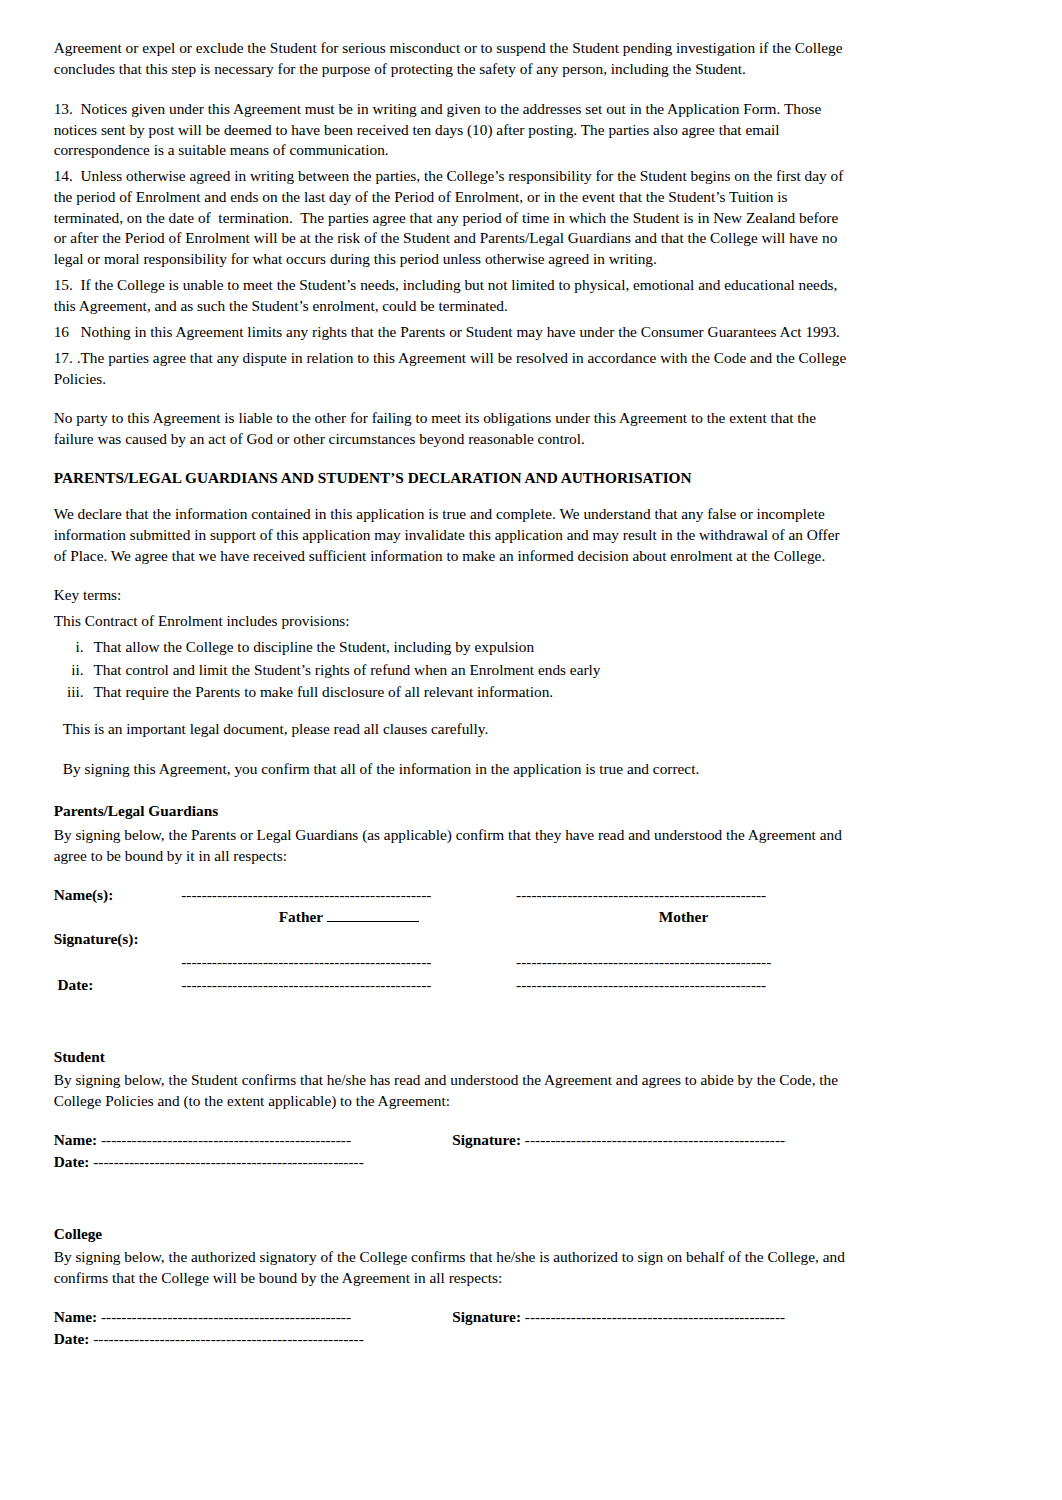Agreement or expel or exclude the Student for serious misconduct or to suspend the Student pending investigation if the College concludes that this step is necessary for the purpose of protecting the safety of any person, including the Student.
13. Notices given under this Agreement must be in writing and given to the addresses set out in the Application Form. Those notices sent by post will be deemed to have been received ten days (10) after posting. The parties also agree that email correspondence is a suitable means of communication.
14. Unless otherwise agreed in writing between the parties, the College’s responsibility for the Student begins on the first day of the period of Enrolment and ends on the last day of the Period of Enrolment, or in the event that the Student’s Tuition is terminated, on the date of termination. The parties agree that any period of time in which the Student is in New Zealand before or after the Period of Enrolment will be at the risk of the Student and Parents/Legal Guardians and that the College will have no legal or moral responsibility for what occurs during this period unless otherwise agreed in writing.
15. If the College is unable to meet the Student’s needs, including but not limited to physical, emotional and educational needs, this Agreement, and as such the Student’s enrolment, could be terminated.
16 Nothing in this Agreement limits any rights that the Parents or Student may have under the Consumer Guarantees Act 1993.
17. .The parties agree that any dispute in relation to this Agreement will be resolved in accordance with the Code and the College Policies.
No party to this Agreement is liable to the other for failing to meet its obligations under this Agreement to the extent that the failure was caused by an act of God or other circumstances beyond reasonable control.
PARENTS/LEGAL GUARDIANS AND STUDENT’S DECLARATION AND AUTHORISATION
We declare that the information contained in this application is true and complete. We understand that any false or incomplete information submitted in support of this application may invalidate this application and may result in the withdrawal of an Offer of Place. We agree that we have received sufficient information to make an informed decision about enrolment at the College.
Key terms:
This Contract of Enrolment includes provisions:
That allow the College to discipline the Student, including by expulsion
That control and limit the Student’s rights of refund when an Enrolment ends early
That require the Parents to make full disclosure of all relevant information.
This is an important legal document, please read all clauses carefully.
By signing this Agreement, you confirm that all of the information in the application is true and correct.
Parents/Legal Guardians
By signing below, the Parents or Legal Guardians (as applicable) confirm that they have read and understood the Agreement and agree to be bound by it in all respects:
| Name(s): | ------------------------------------------------- | ------------------------------------------------- |
| | Father | Mother |
| Signature(s): | | |
| | ------------------------------------------------- | -------------------------------------------------- |
| Date: | ------------------------------------------------- | ------------------------------------------------- |
Student
By signing below, the Student confirms that he/she has read and understood the Agreement and agrees to abide by the Code, the College Policies and (to the extent applicable) to the Agreement:
| Name: ------------------------------------------------- | Signature: --------------------------------------------------- |
| Date: ----------------------------------------------------- |
College
By signing below, the authorized signatory of the College confirms that he/she is authorized to sign on behalf of the College, and confirms that the College will be bound by the Agreement in all respects:
| Name: ------------------------------------------------- | Signature: --------------------------------------------------- |
| Date: ----------------------------------------------------- |